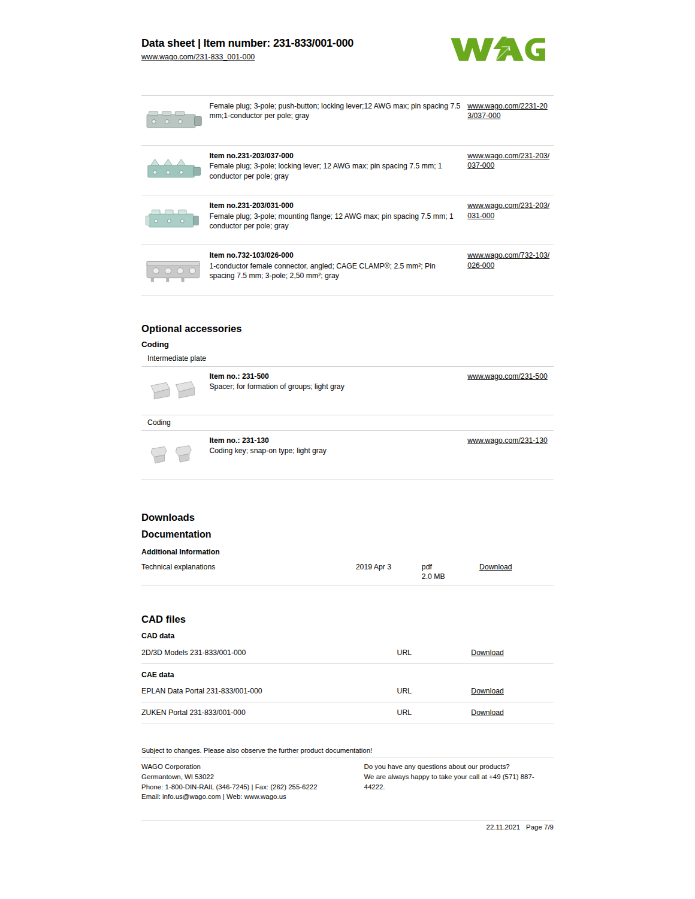Data sheet | Item number: 231-833/001-000
www.wago.com/231-833_001-000
| | Female plug; 3-pole; push-button; locking lever;12 AWG max; pin spacing 7.5 mm;1-conductor per pole; gray | www.wago.com/2231-203/037-000 |
| | Item no.231-203/037-000 Female plug; 3-pole; locking lever; 12 AWG max; pin spacing 7.5 mm; 1 conductor per pole; gray | www.wago.com/231-203/037-000 |
| | Item no.231-203/031-000 Female plug; 3-pole; mounting flange; 12 AWG max; pin spacing 7.5 mm; 1 conductor per pole; gray | www.wago.com/231-203/031-000 |
| | Item no.732-103/026-000 1-conductor female connector, angled; CAGE CLAMP®; 2.5 mm²; Pin spacing 7.5 mm; 3-pole; 2,50 mm²; gray | www.wago.com/732-103/026-000 |
Optional accessories
Coding
| Intermediate plate |
| | Item no.: 231-500 Spacer; for formation of groups; light gray | www.wago.com/231-500 |
| Coding |
| | Item no.: 231-130 Coding key; snap-on type; light gray | www.wago.com/231-130 |
Downloads
Documentation
Additional Information
| Technical explanations | 2019 Apr 3 | pdf 2.0 MB | Download |
CAD files
CAD data
| 2D/3D Models 231-833/001-000 | URL | Download |
CAE data
| EPLAN Data Portal 231-833/001-000 | URL | Download |
| ZUKEN Portal 231-833/001-000 | URL | Download |
Subject to changes. Please also observe the further product documentation!
WAGO Corporation
Germantown, WI 53022
Phone: 1-800-DIN-RAIL (346-7245) | Fax: (262) 255-6222
Email: info.us@wago.com | Web: www.wago.us
Do you have any questions about our products?
We are always happy to take your call at +49 (571) 887-44222.
22.11.2021 Page 7/9